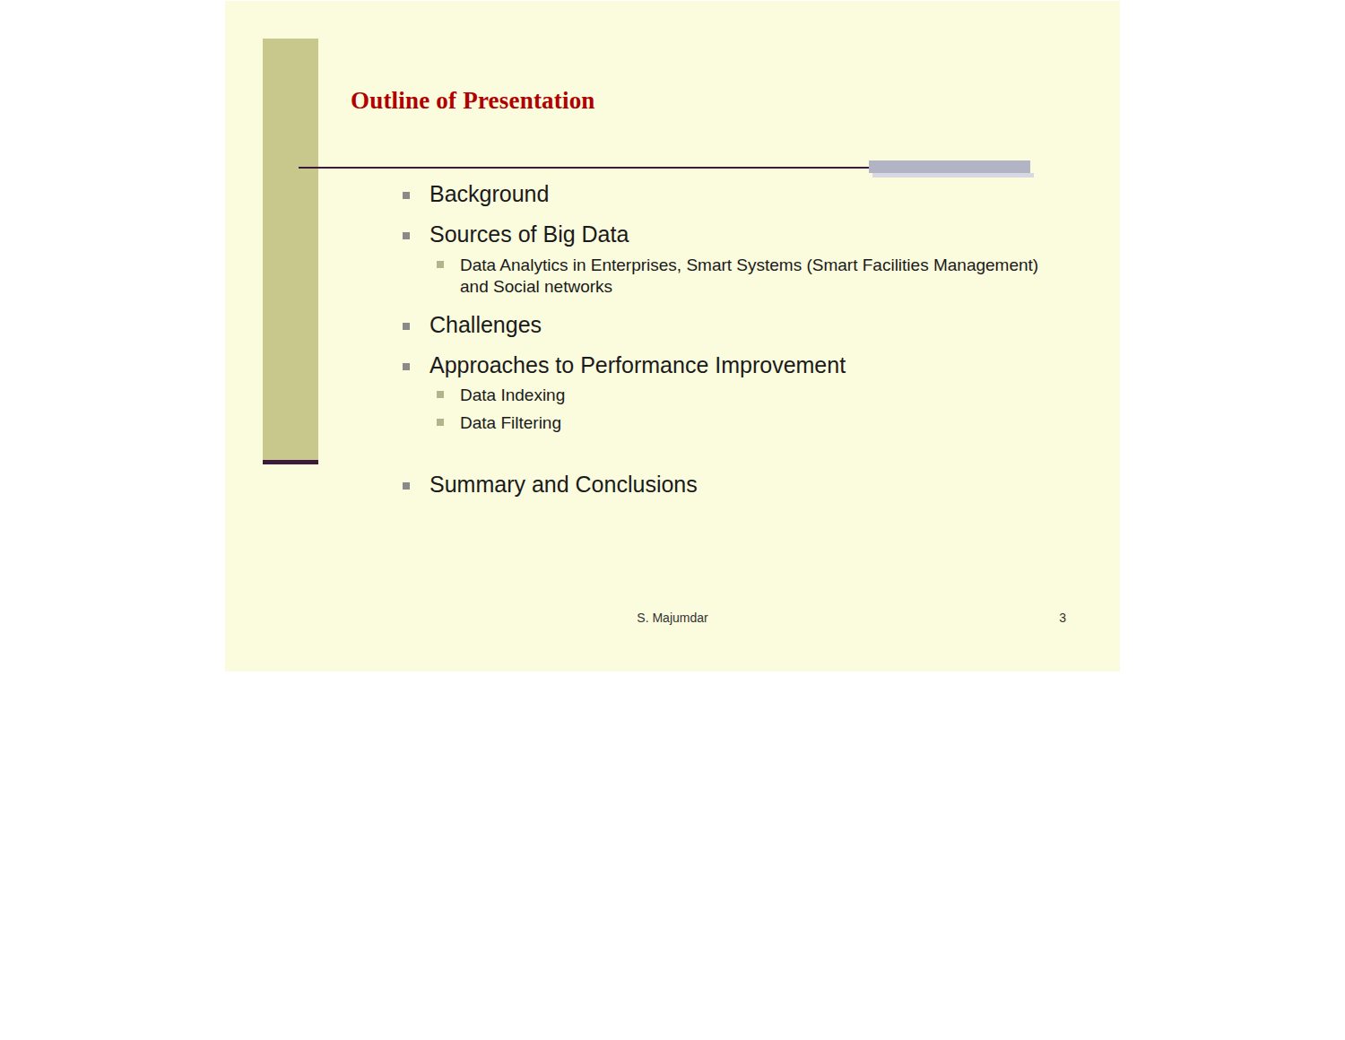Outline of Presentation
Background
Sources of Big Data
Data Analytics in Enterprises, Smart Systems (Smart Facilities Management) and Social networks
Challenges
Approaches to Performance Improvement
Data Indexing
Data Filtering
Summary and Conclusions
S. Majumdar
3